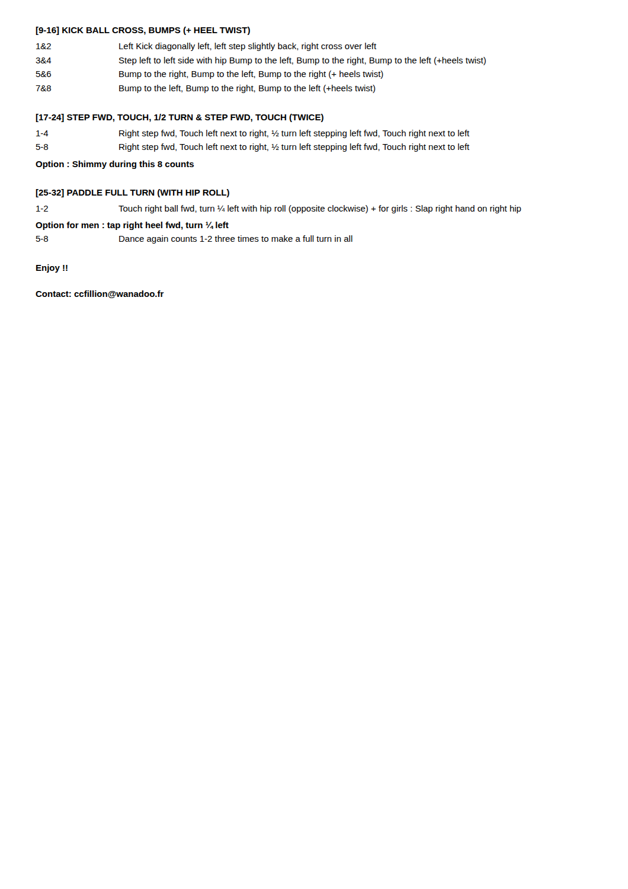[9-16] KICK BALL CROSS, BUMPS (+ HEEL TWIST)
| 1&2 | Left Kick diagonally left, left step slightly back, right cross over left |
| 3&4 | Step left to left side with hip Bump to the left, Bump to the right, Bump to the left (+heels twist) |
| 5&6 | Bump to the right, Bump to the left, Bump to the right (+ heels twist) |
| 7&8 | Bump to the left, Bump to the right, Bump to the left (+heels twist) |
[17-24] STEP FWD, TOUCH, 1/2 TURN & STEP FWD, TOUCH (TWICE)
| 1-4 | Right step fwd, Touch left next to right, ½ turn left stepping left fwd, Touch right next to left |
| 5-8 | Right step fwd, Touch left next to right, ½ turn left stepping left fwd, Touch right next to left |
Option : Shimmy during this 8 counts
[25-32] PADDLE FULL TURN (WITH HIP ROLL)
| 1-2 | Touch right ball fwd, turn ¼ left with hip roll (opposite clockwise) + for girls : Slap right hand on right hip |
Option for men : tap right heel fwd, turn ¼ left
| 5-8 | Dance again counts 1-2 three times to make a full turn in all |
Enjoy !!
Contact: ccfillion@wanadoo.fr